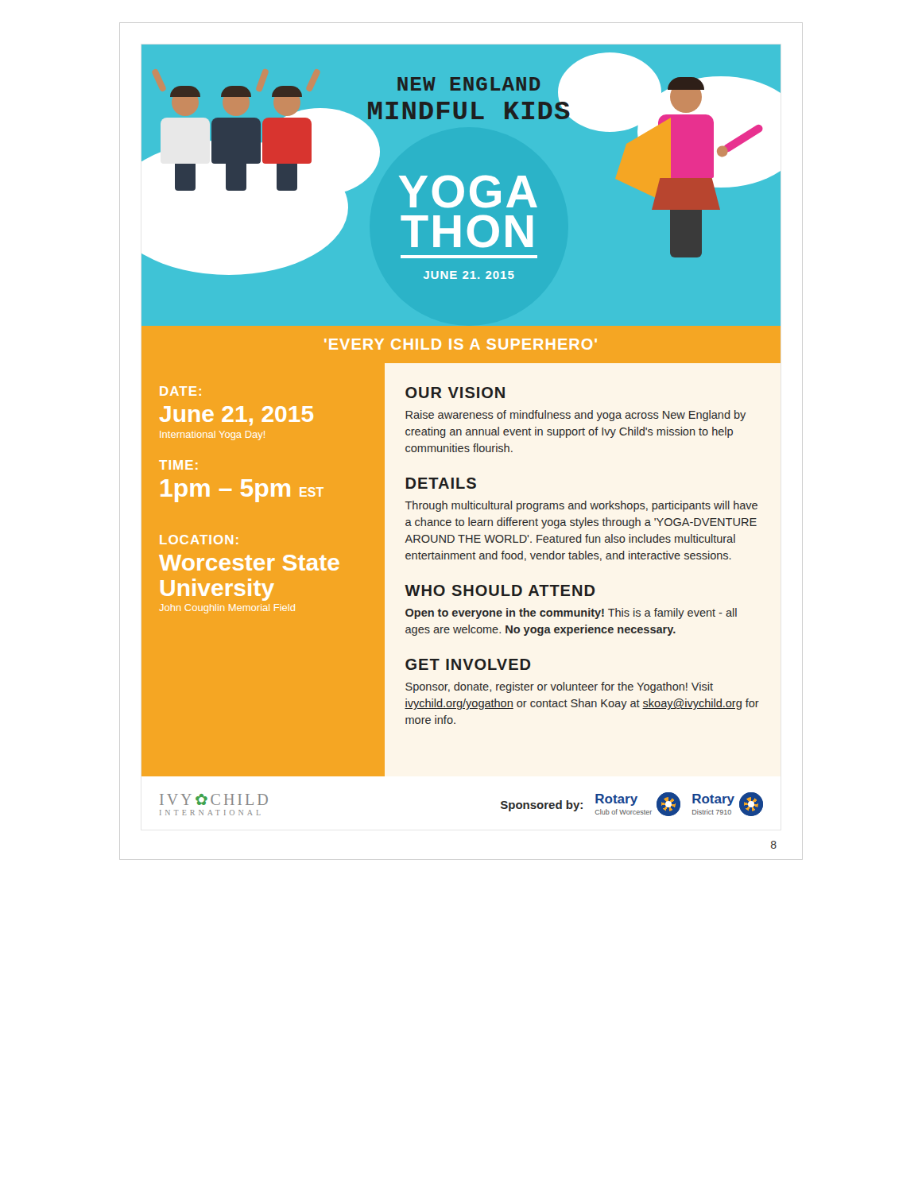NEW ENGLAND MINDFUL KIDS
YOGA THON JUNE 21. 2015
'EVERY CHILD IS A SUPERHERO'
DATE:
June 21, 2015
International Yoga Day!
TIME:
1pm – 5pm EST
LOCATION:
Worcester State University
John Coughlin Memorial Field
OUR VISION
Raise awareness of mindfulness and yoga across New England by creating an annual event in support of Ivy Child's mission to help communities flourish.
DETAILS
Through multicultural programs and workshops, participants will have a chance to learn different yoga styles through a 'YOGA-DVENTURE AROUND THE WORLD'. Featured fun also includes multicultural entertainment and food, vendor tables, and interactive sessions.
WHO SHOULD ATTEND
Open to everyone in the community! This is a family event - all ages are welcome. No yoga experience necessary.
GET INVOLVED
Sponsor, donate, register or volunteer for the Yogathon! Visit ivychild.org/yogathon or contact Shan Koay at skoay@ivychild.org for more info.
IVY✿CHILD
INTERNATIONAL
Sponsored by: Rotary
Club of Worcester Rotary
District 7910
8